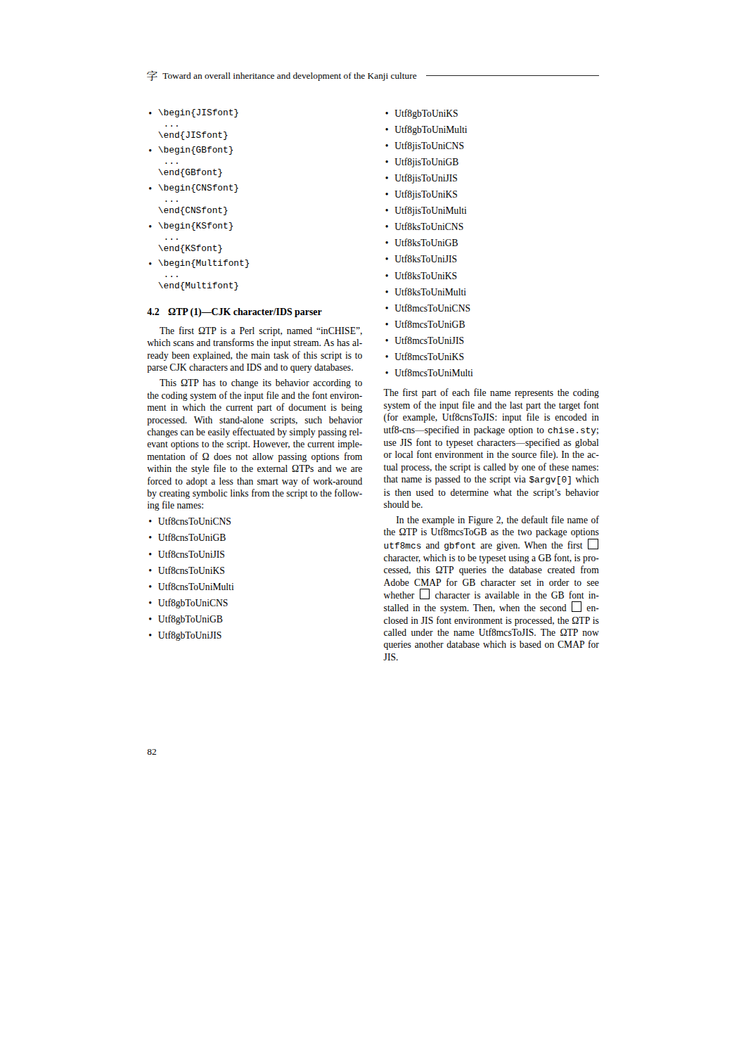字 Toward an overall inheritance and development of the Kanji culture
\begin{JISfont} ... \end{JISfont}
\begin{GBfont} ... \end{GBfont}
\begin{CNSfont} ... \end{CNSfont}
\begin{KSfont} ... \end{KSfont}
\begin{Multifont} ... \end{Multifont}
4.2 ΩTP (1)—CJK character/IDS parser
The first ΩTP is a Perl script, named “inCHISE”, which scans and transforms the input stream. As has already been explained, the main task of this script is to parse CJK characters and IDS and to query databases.
This ΩTP has to change its behavior according to the coding system of the input file and the font environment in which the current part of document is being processed. With stand-alone scripts, such behavior changes can be easily effectuated by simply passing relevant options to the script. However, the current implementation of Ω does not allow passing options from within the style file to the external ΩTPs and we are forced to adopt a less than smart way of work-around by creating symbolic links from the script to the following file names:
Utf8cnsToUniCNS
Utf8cnsToUniGB
Utf8cnsToUniJIS
Utf8cnsToUniKS
Utf8cnsToUniMulti
Utf8gbToUniCNS
Utf8gbToUniGB
Utf8gbToUniJIS
Utf8gbToUniKS
Utf8gbToUniMulti
Utf8jisToUniCNS
Utf8jisToUniGB
Utf8jisToUniJIS
Utf8jisToUniKS
Utf8jisToUniMulti
Utf8ksToUniCNS
Utf8ksToUniGB
Utf8ksToUniJIS
Utf8ksToUniKS
Utf8ksToUniMulti
Utf8mcsToUniCNS
Utf8mcsToUniGB
Utf8mcsToUniJIS
Utf8mcsToUniKS
Utf8mcsToUniMulti
The first part of each file name represents the coding system of the input file and the last part the target font (for example, Utf8cnsToJIS: input file is encoded in utf8-cns—specified in package option to chise.sty; use JIS font to typeset characters—specified as global or local font environment in the source file). In the actual process, the script is called by one of these names: that name is passed to the script via $argv[0] which is then used to determine what the script’s behavior should be.
In the example in Figure 2, the default file name of the ΩTP is Utf8mcsToGB as the two package options utf8mcs and gbfont are given. When the first character, which is to be typeset using a GB font, is processed, this ΩTP queries the database created from Adobe CMAP for GB character set in order to see whether character is available in the GB font installed in the system. Then, when the second enclosed in JIS font environment is processed, the ΩTP is called under the name Utf8mcsToJIS. The ΩTP now queries another database which is based on CMAP for JIS.
82